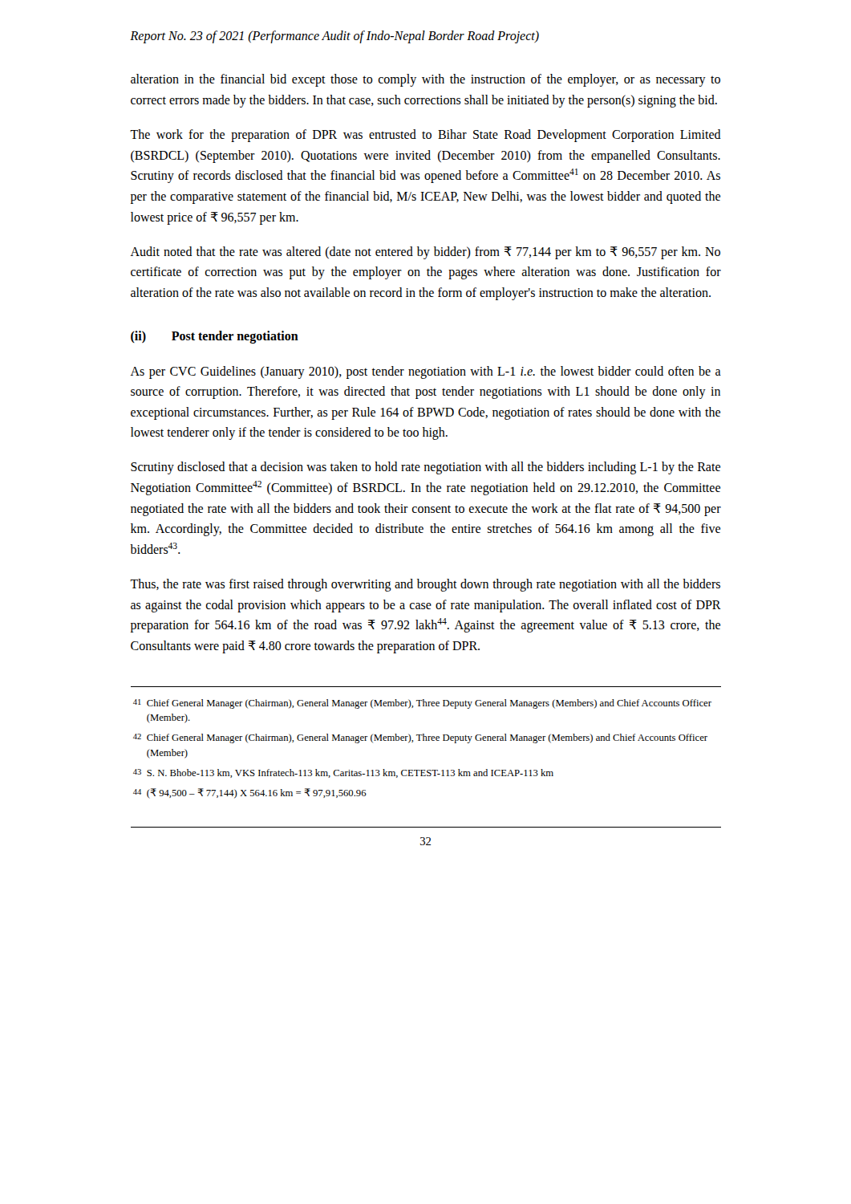Report No. 23 of 2021 (Performance Audit of Indo-Nepal Border Road Project)
alteration in the financial bid except those to comply with the instruction of the employer, or as necessary to correct errors made by the bidders. In that case, such corrections shall be initiated by the person(s) signing the bid.
The work for the preparation of DPR was entrusted to Bihar State Road Development Corporation Limited (BSRDCL) (September 2010). Quotations were invited (December 2010) from the empanelled Consultants. Scrutiny of records disclosed that the financial bid was opened before a Committee41 on 28 December 2010. As per the comparative statement of the financial bid, M/s ICEAP, New Delhi, was the lowest bidder and quoted the lowest price of ₹ 96,557 per km.
Audit noted that the rate was altered (date not entered by bidder) from ₹ 77,144 per km to ₹ 96,557 per km. No certificate of correction was put by the employer on the pages where alteration was done. Justification for alteration of the rate was also not available on record in the form of employer's instruction to make the alteration.
(ii) Post tender negotiation
As per CVC Guidelines (January 2010), post tender negotiation with L-1 i.e. the lowest bidder could often be a source of corruption. Therefore, it was directed that post tender negotiations with L1 should be done only in exceptional circumstances. Further, as per Rule 164 of BPWD Code, negotiation of rates should be done with the lowest tenderer only if the tender is considered to be too high.
Scrutiny disclosed that a decision was taken to hold rate negotiation with all the bidders including L-1 by the Rate Negotiation Committee42 (Committee) of BSRDCL. In the rate negotiation held on 29.12.2010, the Committee negotiated the rate with all the bidders and took their consent to execute the work at the flat rate of ₹ 94,500 per km. Accordingly, the Committee decided to distribute the entire stretches of 564.16 km among all the five bidders43.
Thus, the rate was first raised through overwriting and brought down through rate negotiation with all the bidders as against the codal provision which appears to be a case of rate manipulation. The overall inflated cost of DPR preparation for 564.16 km of the road was ₹ 97.92 lakh44. Against the agreement value of ₹ 5.13 crore, the Consultants were paid ₹ 4.80 crore towards the preparation of DPR.
41 Chief General Manager (Chairman), General Manager (Member), Three Deputy General Managers (Members) and Chief Accounts Officer (Member).
42 Chief General Manager (Chairman), General Manager (Member), Three Deputy General Manager (Members) and Chief Accounts Officer (Member)
43 S. N. Bhobe-113 km, VKS Infratech-113 km, Caritas-113 km, CETEST-113 km and ICEAP-113 km
44(₹ 94,500 – ₹ 77,144) X 564.16 km = ₹ 97,91,560.96
32